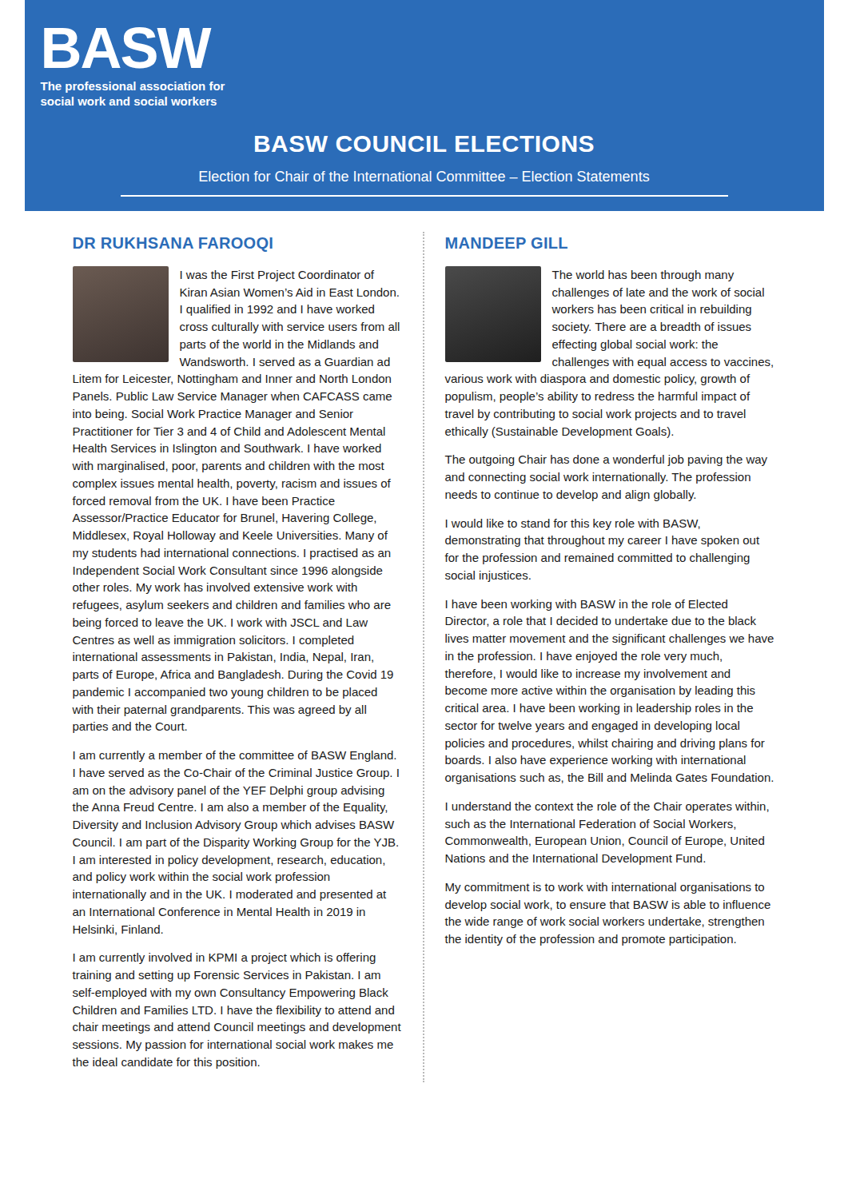BASW
The professional association for
social work and social workers
BASW Council Elections
Election for Chair of the International Committee – Election Statements
Dr Rukhsana Farooqi
I was the First Project Coordinator of Kiran Asian Women’s Aid in East London. I qualified in 1992 and I have worked cross culturally with service users from all parts of the world in the Midlands and Wandsworth. I served as a Guardian ad Litem for Leicester, Nottingham and Inner and North London Panels. Public Law Service Manager when CAFCASS came into being. Social Work Practice Manager and Senior Practitioner for Tier 3 and 4 of Child and Adolescent Mental Health Services in Islington and Southwark. I have worked with marginalised, poor, parents and children with the most complex issues mental health, poverty, racism and issues of forced removal from the UK. I have been Practice Assessor/Practice Educator for Brunel, Havering College, Middlesex, Royal Holloway and Keele Universities. Many of my students had international connections. I practised as an Independent Social Work Consultant since 1996 alongside other roles. My work has involved extensive work with refugees, asylum seekers and children and families who are being forced to leave the UK. I work with JSCL and Law Centres as well as immigration solicitors. I completed international assessments in Pakistan, India, Nepal, Iran, parts of Europe, Africa and Bangladesh. During the Covid 19 pandemic I accompanied two young children to be placed with their paternal grandparents. This was agreed by all parties and the Court.
I am currently a member of the committee of BASW England. I have served as the Co-Chair of the Criminal Justice Group. I am on the advisory panel of the YEF Delphi group advising the Anna Freud Centre. I am also a member of the Equality, Diversity and Inclusion Advisory Group which advises BASW Council. I am part of the Disparity Working Group for the YJB. I am interested in policy development, research, education, and policy work within the social work profession internationally and in the UK. I moderated and presented at an International Conference in Mental Health in 2019 in Helsinki, Finland.
I am currently involved in KPMI a project which is offering training and setting up Forensic Services in Pakistan. I am self-employed with my own Consultancy Empowering Black Children and Families LTD. I have the flexibility to attend and chair meetings and attend Council meetings and development sessions. My passion for international social work makes me the ideal candidate for this position.
Mandeep Gill
The world has been through many challenges of late and the work of social workers has been critical in rebuilding society. There are a breadth of issues effecting global social work: the challenges with equal access to vaccines, various work with diaspora and domestic policy, growth of populism, people’s ability to redress the harmful impact of travel by contributing to social work projects and to travel ethically (Sustainable Development Goals).
The outgoing Chair has done a wonderful job paving the way and connecting social work internationally. The profession needs to continue to develop and align globally.
I would like to stand for this key role with BASW, demonstrating that throughout my career I have spoken out for the profession and remained committed to challenging social injustices.
I have been working with BASW in the role of Elected Director, a role that I decided to undertake due to the black lives matter movement and the significant challenges we have in the profession. I have enjoyed the role very much, therefore, I would like to increase my involvement and become more active within the organisation by leading this critical area. I have been working in leadership roles in the sector for twelve years and engaged in developing local policies and procedures, whilst chairing and driving plans for boards. I also have experience working with international organisations such as, the Bill and Melinda Gates Foundation.
I understand the context the role of the Chair operates within, such as the International Federation of Social Workers, Commonwealth, European Union, Council of Europe, United Nations and the International Development Fund.
My commitment is to work with international organisations to develop social work, to ensure that BASW is able to influence the wide range of work social workers undertake, strengthen the identity of the profession and promote participation.